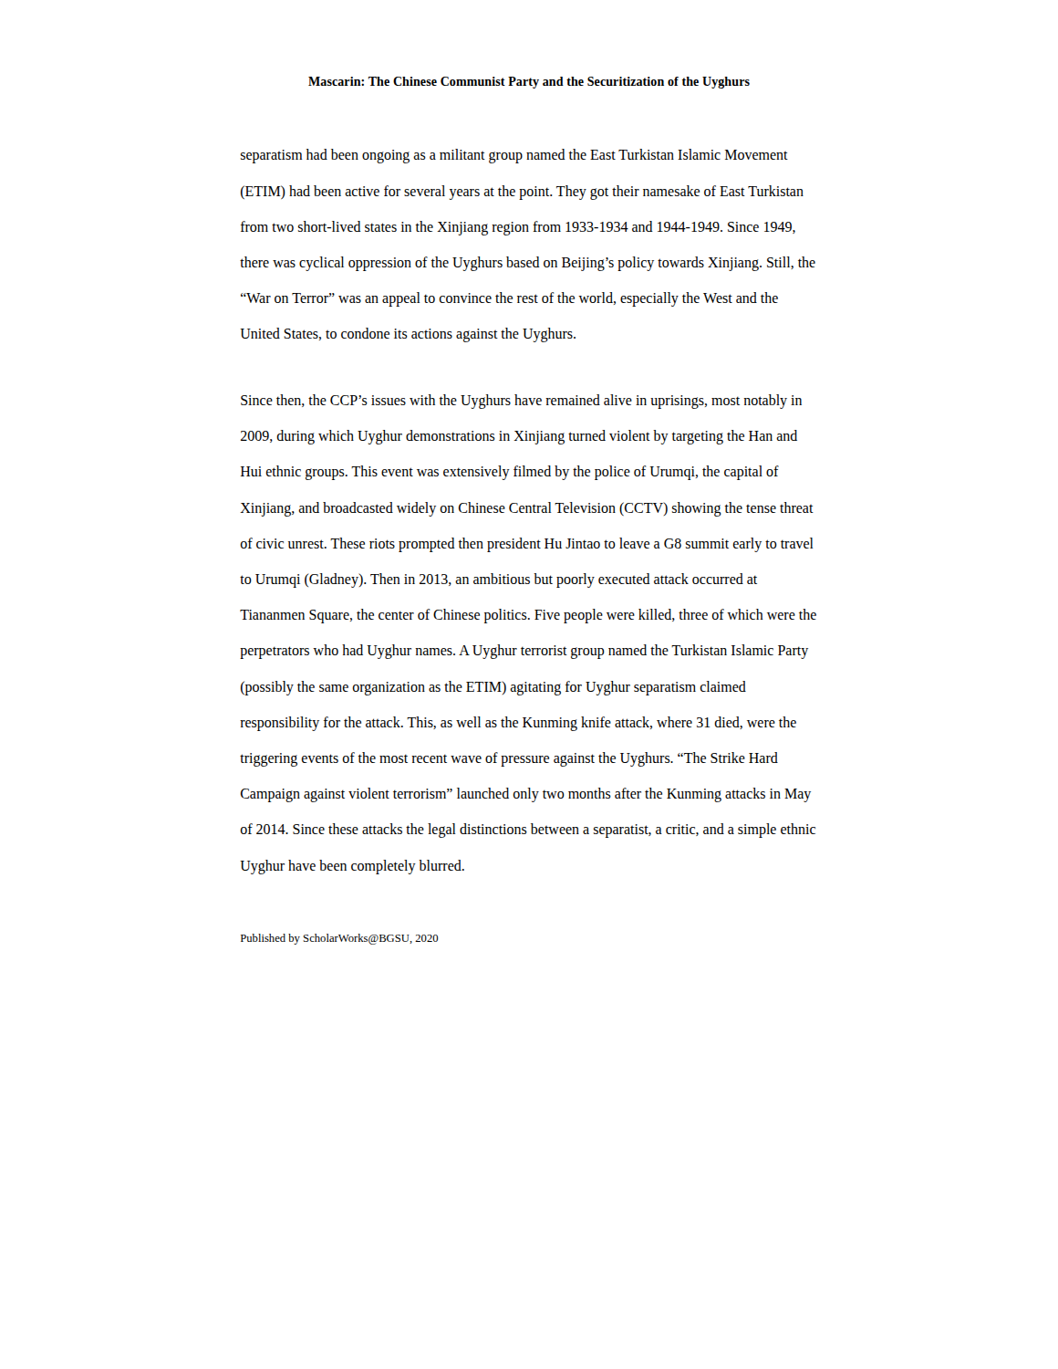Mascarin: The Chinese Communist Party and the Securitization of the Uyghurs
separatism had been ongoing as a militant group named the East Turkistan Islamic Movement (ETIM) had been active for several years at the point. They got their namesake of East Turkistan from two short-lived states in the Xinjiang region from 1933-1934 and 1944-1949. Since 1949, there was cyclical oppression of the Uyghurs based on Beijing’s policy towards Xinjiang. Still, the “War on Terror” was an appeal to convince the rest of the world, especially the West and the United States, to condone its actions against the Uyghurs.
Since then, the CCP’s issues with the Uyghurs have remained alive in uprisings, most notably in 2009, during which Uyghur demonstrations in Xinjiang turned violent by targeting the Han and Hui ethnic groups. This event was extensively filmed by the police of Urumqi, the capital of Xinjiang, and broadcasted widely on Chinese Central Television (CCTV) showing the tense threat of civic unrest. These riots prompted then president Hu Jintao to leave a G8 summit early to travel to Urumqi (Gladney). Then in 2013, an ambitious but poorly executed attack occurred at Tiananmen Square, the center of Chinese politics. Five people were killed, three of which were the perpetrators who had Uyghur names. A Uyghur terrorist group named the Turkistan Islamic Party (possibly the same organization as the ETIM) agitating for Uyghur separatism claimed responsibility for the attack. This, as well as the Kunming knife attack, where 31 died, were the triggering events of the most recent wave of pressure against the Uyghurs. “The Strike Hard Campaign against violent terrorism” launched only two months after the Kunming attacks in May of 2014. Since these attacks the legal distinctions between a separatist, a critic, and a simple ethnic Uyghur have been completely blurred.
Published by ScholarWorks@BGSU, 2020